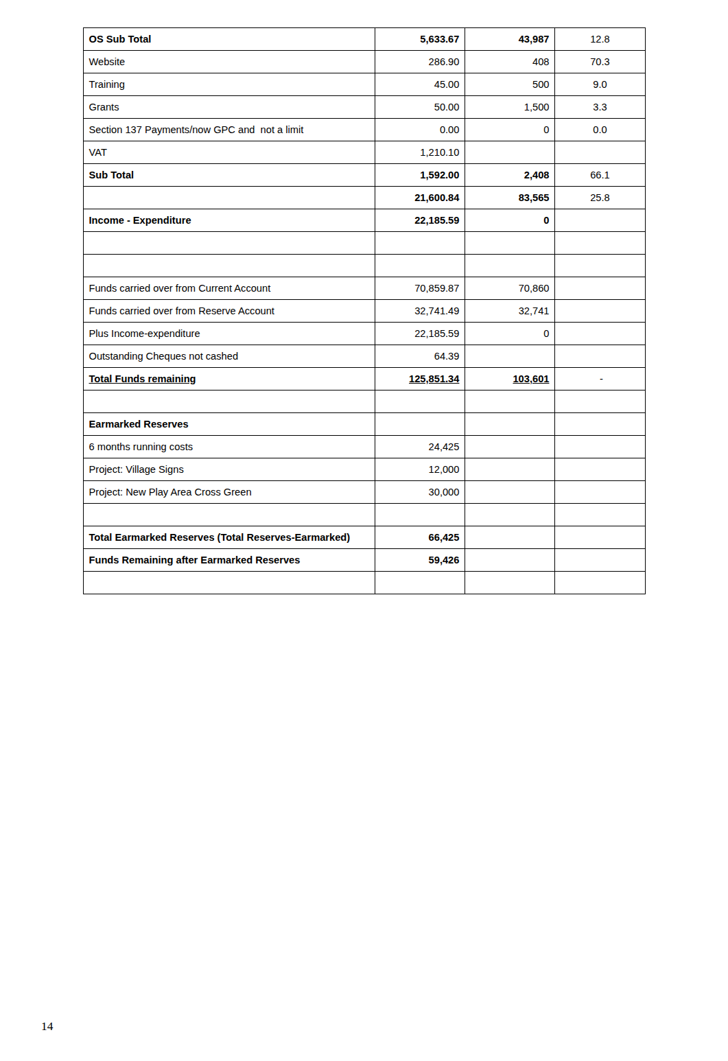| OS Sub Total | 5,633.67 | 43,987 | 12.8 |
| Website | 286.90 | 408 | 70.3 |
| Training | 45.00 | 500 | 9.0 |
| Grants | 50.00 | 1,500 | 3.3 |
| Section 137 Payments/now GPC and not a limit | 0.00 | 0 | 0.0 |
| VAT | 1,210.10 | | |
| Sub Total | 1,592.00 | 2,408 | 66.1 |
| | 21,600.84 | 83,565 | 25.8 |
| Income - Expenditure | 22,185.59 | 0 | |
| Funds carried over from Current Account | 70,859.87 | 70,860 | |
| Funds carried over from Reserve Account | 32,741.49 | 32,741 | |
| Plus Income-expenditure | 22,185.59 | 0 | |
| Outstanding Cheques not cashed | 64.39 | | |
| Total Funds remaining | 125,851.34 | 103,601 | - |
| Earmarked Reserves | | | |
| 6 months running costs | 24,425 | | |
| Project: Village Signs | 12,000 | | |
| Project: New Play Area Cross Green | 30,000 | | |
| Total Earmarked Reserves (Total Reserves-Earmarked) | 66,425 | | |
| Funds Remaining after Earmarked Reserves | 59,426 | | |
14